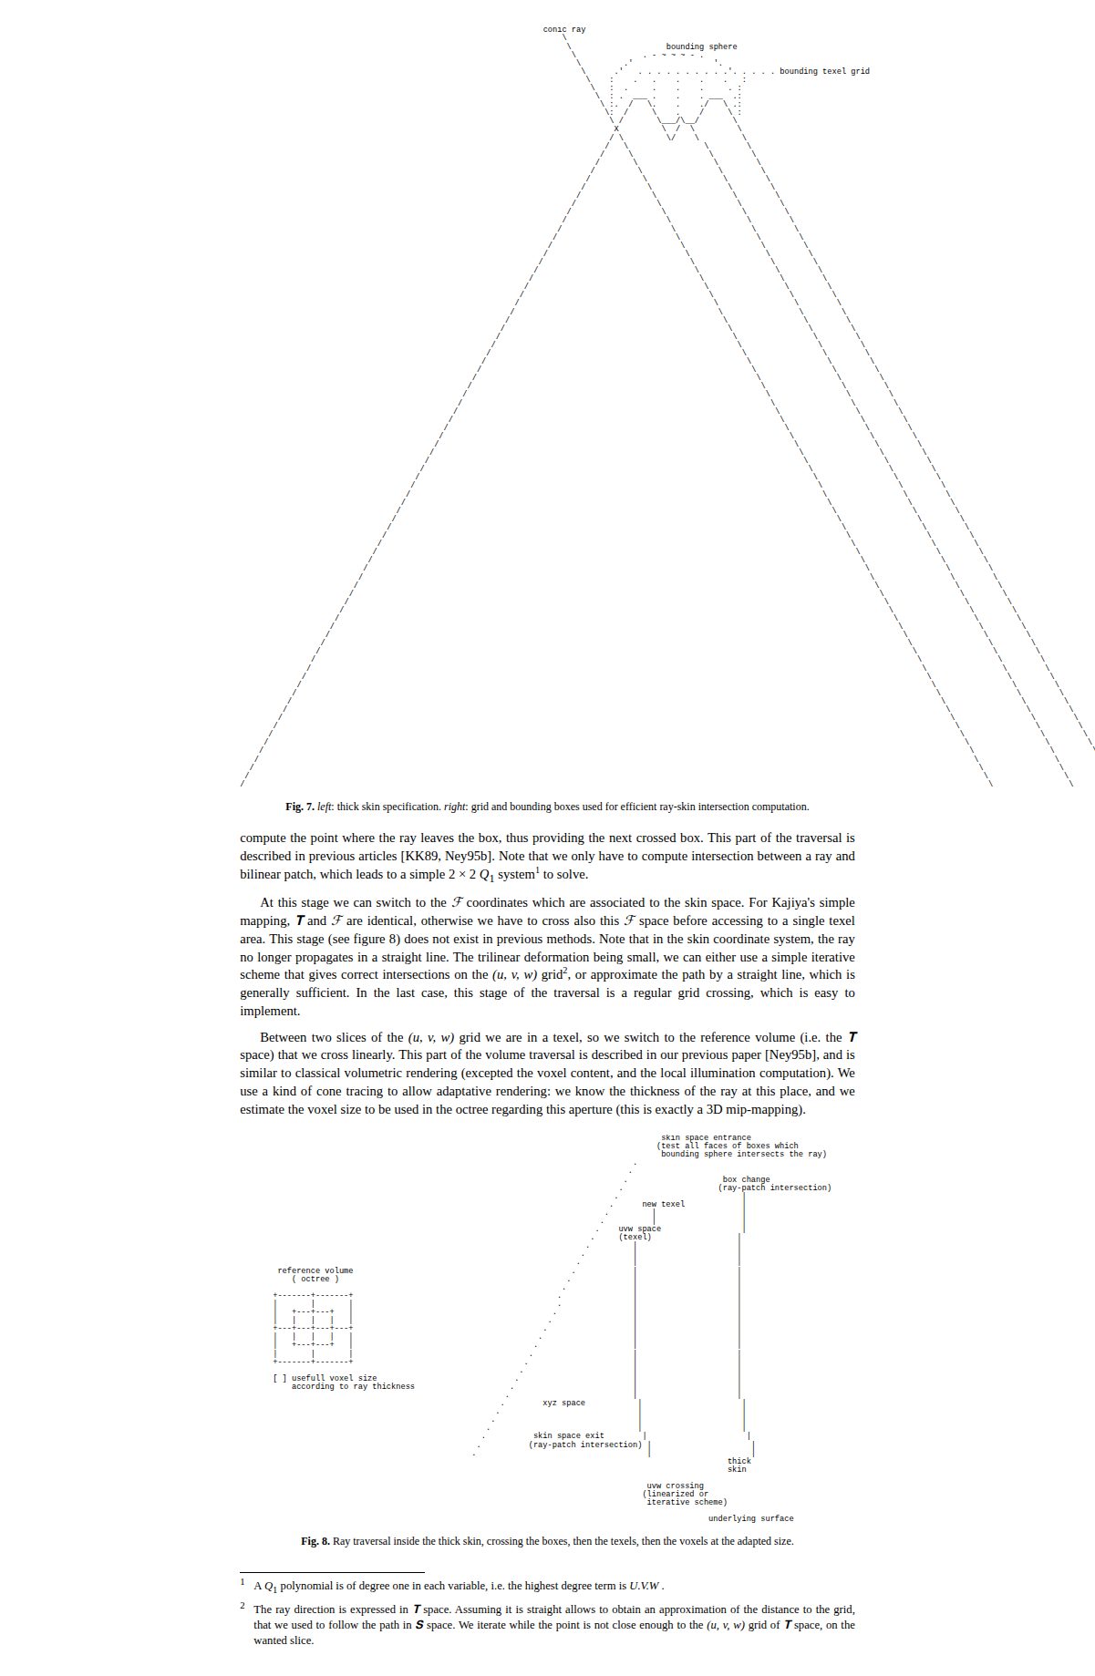conic ray \ \ bounding sphere \ . - ~ ~ ~ - . \ .' '. \ .' . . . . . . . . . .'. . . . . bounding texel grid \ : . . . . . : \ : . . . . . : \ : . ___ . . . ___ .: \ :. / \. . ./ \ .: \: / \ . / \ : \ / \___/\__/ \ X \ / \ \ / \ \/ \ \ / \ \ \ / \ \ \ / \ \ \ / \ \ \ / \ \ \ / \ \ \ / \ \ \ / \ \ \ / \ \ \ / \ \ \ / \ \ \ / \ \ \ / \ \ \ / \ \ \ / \ \ \ / \ \ \ / \ \ \ / \ \ \ / \ \ \ / \ \ \ / \ \ \ / \ \ \ / \ \ \ / \ \ \ / \ \ \ / \ \ \ / \ \ \ / \ \ \ / \ \ \ / \ \ \ / \ \ \ / \ \ \ / \ \ \ / \ \ \ / \ \ \ / \ \ \ / \ \ \ / \ \ \ / \ \ \ / \ \ \ / \ \ \ / \ \ \ / \ \ \ / \ \ \ / \ \ \ / \ \ \ / \ \ \ / \ \ \ / \ \ \ / \ \ \ / \ \ \ / \ \ \ / \ \ \ / \ \ \ / \ \ \ / \ \ \ / \ \ \ / \ \ \ / \ \ \ / \ \ \ / \ \ \ / \ \ \ / \ \ \ / \ \ \ / \ \ \ / \ \ \ / \ \ \ / \ \ \ / \ \ \ / \ \ \ / \ \ \ / \ \ \ / \ \ \ / \ \ \ / \ \ \ / \ \ \ / \ \ \ / \ \ \
Fig. 7. left: thick skin specification. right: grid and bounding boxes used for efficient ray-skin intersection computation.
compute the point where the ray leaves the box, thus providing the next crossed box. This part of the traversal is described in previous articles [KK89, Ney95b]. Note that we only have to compute intersection between a ray and bilinear patch, which leads to a simple 2 × 2 Q1 system1 to solve.
At this stage we can switch to the ℱ coordinates which are associated to the skin space. For Kajiya's simple mapping, 𝐓 and ℱ are identical, otherwise we have to cross also this ℱ space before accessing to a single texel area. This stage (see figure 8) does not exist in previous methods. Note that in the skin coordinate system, the ray no longer propagates in a straight line. The trilinear deformation being small, we can either use a simple iterative scheme that gives correct intersections on the (u, v, w) grid2, or approximate the path by a straight line, which is generally sufficient. In the last case, this stage of the traversal is a regular grid crossing, which is easy to implement.
Between two slices of the (u, v, w) grid we are in a texel, so we switch to the reference volume (i.e. the 𝐓 space) that we cross linearly. This part of the volume traversal is described in our previous paper [Ney95b], and is similar to classical volumetric rendering (excepted the voxel content, and the local illumination computation). We use a kind of cone tracing to allow adaptative rendering: we know the thickness of the ray at this place, and we estimate the voxel size to be used in the octree regarding this aperture (this is exactly a 3D mip-mapping).
skin space entrance (test all faces of boxes which bounding sphere intersects the ray) . . . box change . (ray-patch intersection) . | . new texel | . | | . | | . uvw space | . (texel) | . | | . | | . | | reference volume . | | ( octree ) . | | . | | +-------+-------+ . | | | | | . | | | +---+---+ | . | | | | | | | . | | +---+---+---+---+ . | | | | | | | . | | | +---+---+ | . | | | | | . | | +-------+-------+ . | | . | | [ ] usefull voxel size . | | according to ray thickness . | | . | | . xyz space | | . | | . | | . | | . skin space exit | | . (ray-patch intersection) | | . | | thick skin uvw crossing (linearized or iterative scheme) underlying surface
Fig. 8. Ray traversal inside the thick skin, crossing the boxes, then the texels, then the voxels at the adapted size.
1 A Q1 polynomial is of degree one in each variable, i.e. the highest degree term is U.V.W .
2 The ray direction is expressed in 𝐓 space. Assuming it is straight allows to obtain an approximation of the distance to the grid, that we used to follow the path in 𝐒 space. We iterate while the point is not close enough to the (u, v, w) grid of 𝐓 space, on the wanted slice.